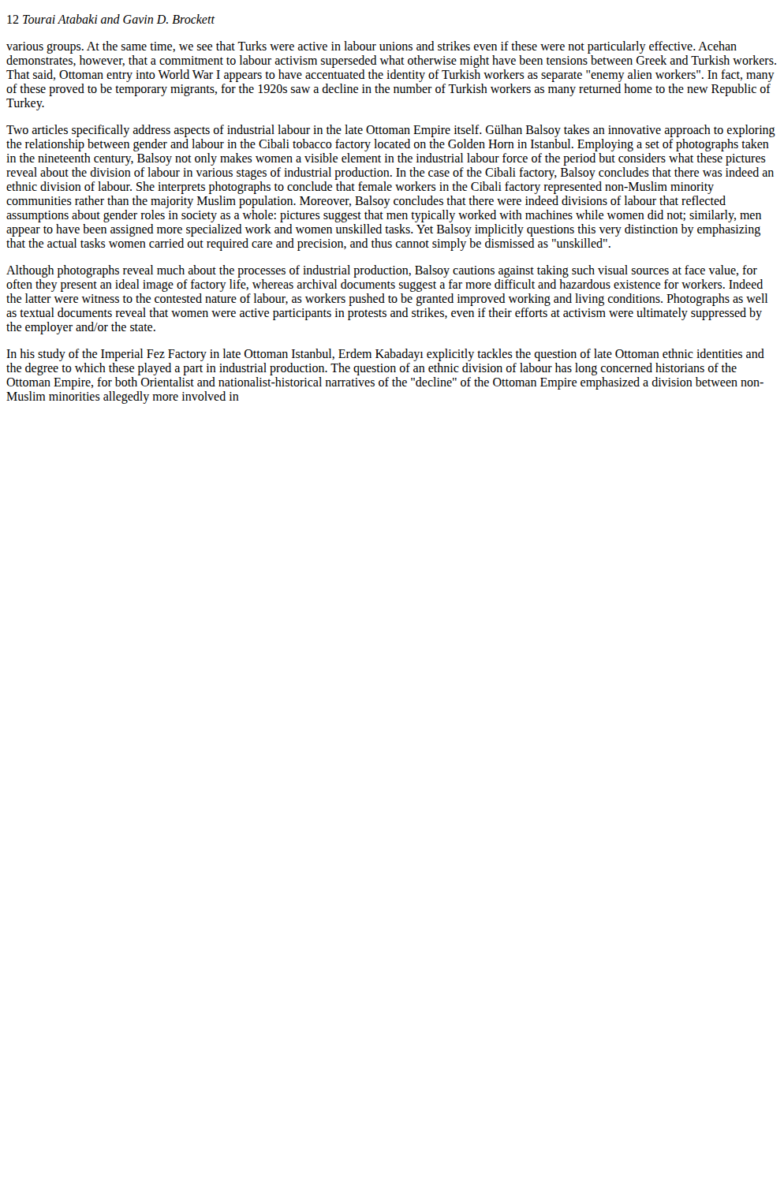12 Tourai Atabaki and Gavin D. Brockett
various groups. At the same time, we see that Turks were active in labour unions and strikes even if these were not particularly effective. Acehan demonstrates, however, that a commitment to labour activism superseded what otherwise might have been tensions between Greek and Turkish workers. That said, Ottoman entry into World War I appears to have accentuated the identity of Turkish workers as separate "enemy alien workers". In fact, many of these proved to be temporary migrants, for the 1920s saw a decline in the number of Turkish workers as many returned home to the new Republic of Turkey.
Two articles specifically address aspects of industrial labour in the late Ottoman Empire itself. Gülhan Balsoy takes an innovative approach to exploring the relationship between gender and labour in the Cibali tobacco factory located on the Golden Horn in Istanbul. Employing a set of photographs taken in the nineteenth century, Balsoy not only makes women a visible element in the industrial labour force of the period but considers what these pictures reveal about the division of labour in various stages of industrial production. In the case of the Cibali factory, Balsoy concludes that there was indeed an ethnic division of labour. She interprets photographs to conclude that female workers in the Cibali factory represented non-Muslim minority communities rather than the majority Muslim population. Moreover, Balsoy concludes that there were indeed divisions of labour that reflected assumptions about gender roles in society as a whole: pictures suggest that men typically worked with machines while women did not; similarly, men appear to have been assigned more specialized work and women unskilled tasks. Yet Balsoy implicitly questions this very distinction by emphasizing that the actual tasks women carried out required care and precision, and thus cannot simply be dismissed as "unskilled".
Although photographs reveal much about the processes of industrial production, Balsoy cautions against taking such visual sources at face value, for often they present an ideal image of factory life, whereas archival documents suggest a far more difficult and hazardous existence for workers. Indeed the latter were witness to the contested nature of labour, as workers pushed to be granted improved working and living conditions. Photographs as well as textual documents reveal that women were active participants in protests and strikes, even if their efforts at activism were ultimately suppressed by the employer and/or the state.
In his study of the Imperial Fez Factory in late Ottoman Istanbul, Erdem Kabadayı explicitly tackles the question of late Ottoman ethnic identities and the degree to which these played a part in industrial production. The question of an ethnic division of labour has long concerned historians of the Ottoman Empire, for both Orientalist and nationalist-historical narratives of the "decline" of the Ottoman Empire emphasized a division between non-Muslim minorities allegedly more involved in